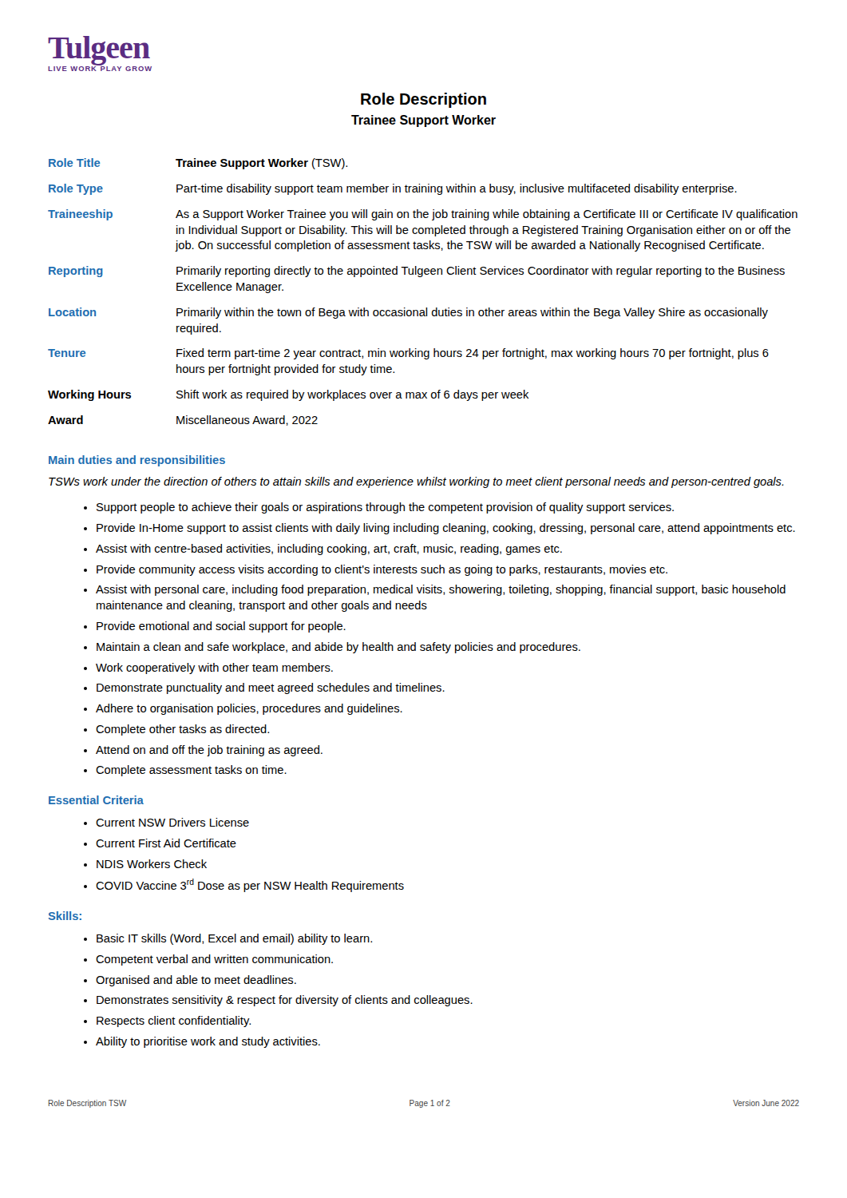Tulgeen
LIVE WORK PLAY GROW
Role Description
Trainee Support Worker
| Role Title | Trainee Support Worker (TSW). |
| Role Type | Part-time disability support team member in training within a busy, inclusive multifaceted disability enterprise. |
| Traineeship | As a Support Worker Trainee you will gain on the job training while obtaining a Certificate III or Certificate IV qualification in Individual Support or Disability. This will be completed through a Registered Training Organisation either on or off the job. On successful completion of assessment tasks, the TSW will be awarded a Nationally Recognised Certificate. |
| Reporting | Primarily reporting directly to the appointed Tulgeen Client Services Coordinator with regular reporting to the Business Excellence Manager. |
| Location | Primarily within the town of Bega with occasional duties in other areas within the Bega Valley Shire as occasionally required. |
| Tenure | Fixed term part-time 2 year contract, min working hours 24 per fortnight, max working hours 70 per fortnight, plus 6 hours per fortnight provided for study time. |
| Working Hours | Shift work as required by workplaces over a max of 6 days per week |
| Award | Miscellaneous Award, 2022 |
Main duties and responsibilities
TSWs work under the direction of others to attain skills and experience whilst working to meet client personal needs and person-centred goals.
Support people to achieve their goals or aspirations through the competent provision of quality support services.
Provide In-Home support to assist clients with daily living including cleaning, cooking, dressing, personal care, attend appointments etc.
Assist with centre-based activities, including cooking, art, craft, music, reading, games etc.
Provide community access visits according to client's interests such as going to parks, restaurants, movies etc.
Assist with personal care, including food preparation, medical visits, showering, toileting, shopping, financial support, basic household maintenance and cleaning, transport and other goals and needs
Provide emotional and social support for people.
Maintain a clean and safe workplace, and abide by health and safety policies and procedures.
Work cooperatively with other team members.
Demonstrate punctuality and meet agreed schedules and timelines.
Adhere to organisation policies, procedures and guidelines.
Complete other tasks as directed.
Attend on and off the job training as agreed.
Complete assessment tasks on time.
Essential Criteria
Current NSW Drivers License
Current First Aid Certificate
NDIS Workers Check
COVID Vaccine 3rd Dose as per NSW Health Requirements
Skills:
Basic IT skills (Word, Excel and email) ability to learn.
Competent verbal and written communication.
Organised and able to meet deadlines.
Demonstrates sensitivity & respect for diversity of clients and colleagues.
Respects client confidentiality.
Ability to prioritise work and study activities.
Role Description TSW Page 1 of 2 Version June 2022